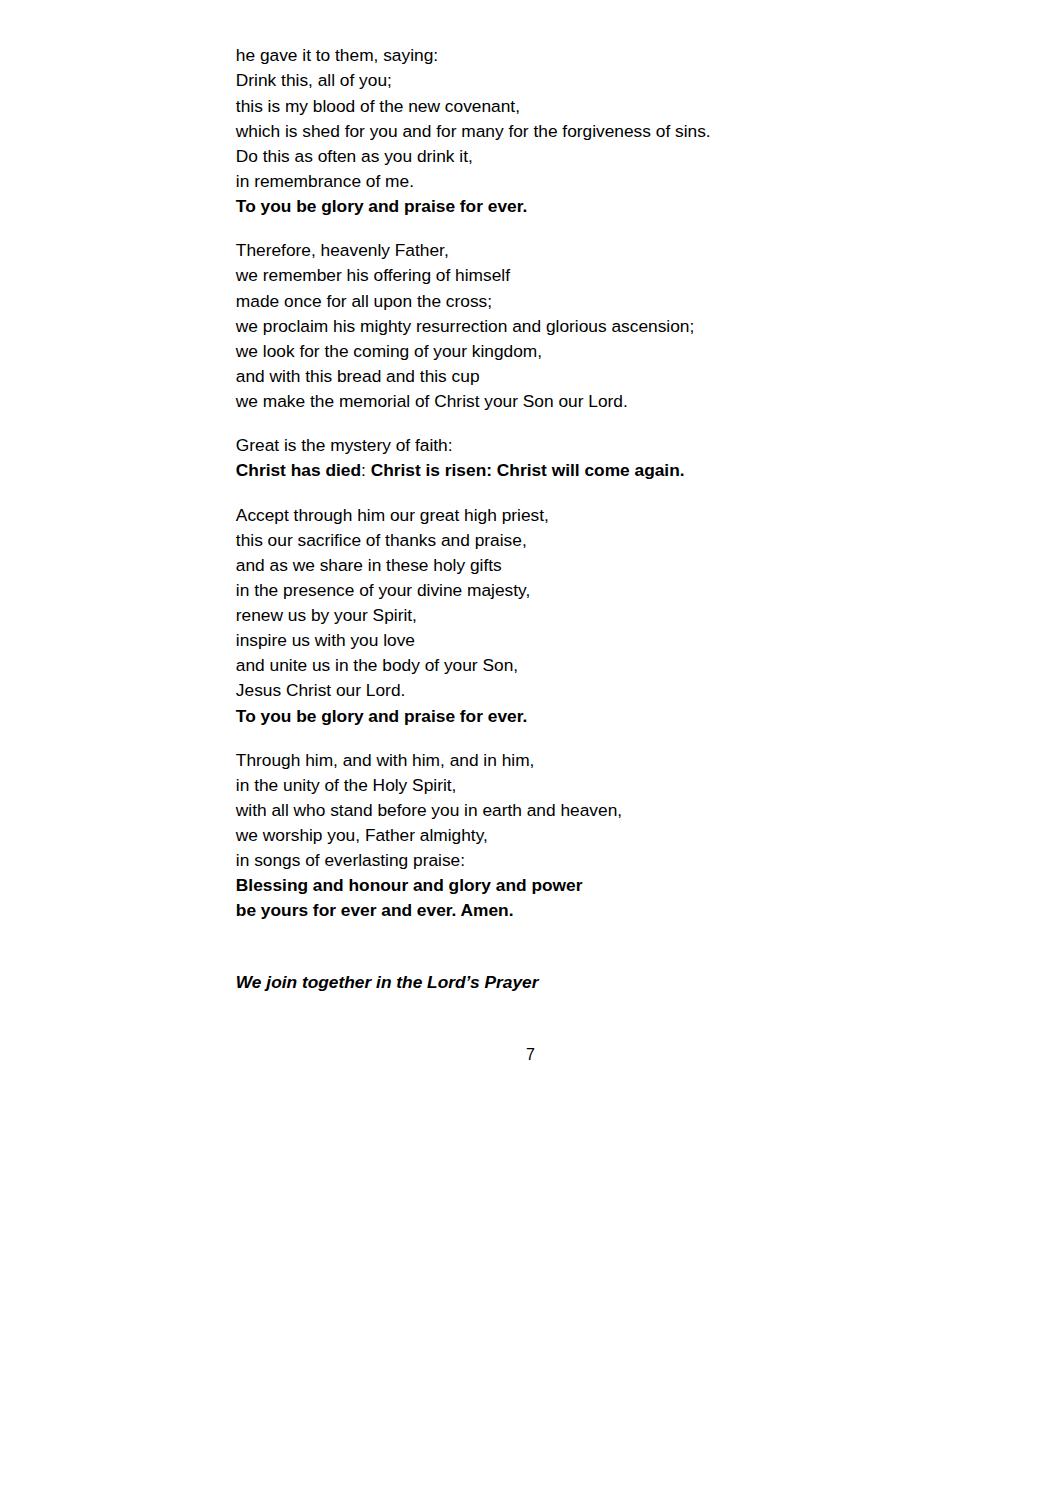he gave it to them, saying:
Drink this, all of you;
this is my blood of the new covenant,
which is shed for you and for many for the forgiveness of sins.
Do this as often as you drink it,
in remembrance of me.
To you be glory and praise for ever.
Therefore, heavenly Father,
we remember his offering of himself
made once for all upon the cross;
we proclaim his mighty resurrection and glorious ascension;
we look for the coming of your kingdom,
and with this bread and this cup
we make the memorial of Christ your Son our Lord.
Great is the mystery of faith:
Christ has died: Christ is risen: Christ will come again.
Accept through him our great high priest,
this our sacrifice of thanks and praise,
and as we share in these holy gifts
in the presence of your divine majesty,
renew us by your Spirit,
inspire us with you love
and unite us in the body of your Son,
Jesus Christ our Lord.
To you be glory and praise for ever.
Through him, and with him, and in him,
in the unity of the Holy Spirit,
with all who stand before you in earth and heaven,
we worship you, Father almighty,
in songs of everlasting praise:
Blessing and honour and glory and power
be yours for ever and ever. Amen.
We join together in the Lord’s Prayer
7